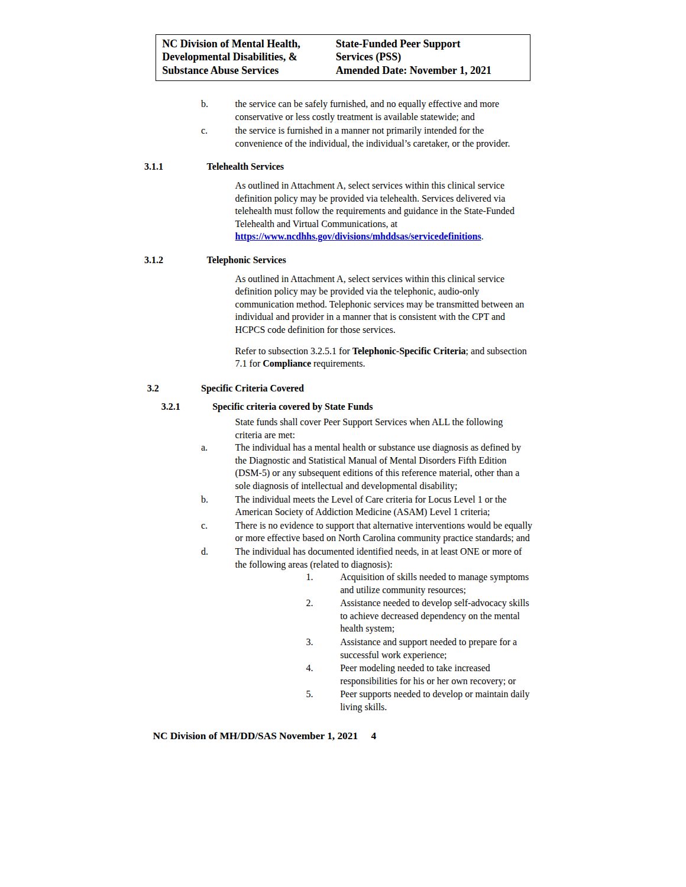| NC Division of Mental Health, | State-Funded Peer Support |
| Developmental Disabilities, & | Services (PSS) |
| Substance Abuse Services | Amended Date: November 1, 2021 |
b. the service can be safely furnished, and no equally effective and more conservative or less costly treatment is available statewide; and
c. the service is furnished in a manner not primarily intended for the convenience of the individual, the individual’s caretaker, or the provider.
3.1.1 Telehealth Services
As outlined in Attachment A, select services within this clinical service definition policy may be provided via telehealth. Services delivered via telehealth must follow the requirements and guidance in the State-Funded Telehealth and Virtual Communications, at https://www.ncdhhs.gov/divisions/mhddsas/servicedefinitions.
3.1.2 Telephonic Services
As outlined in Attachment A, select services within this clinical service definition policy may be provided via the telephonic, audio-only communication method. Telephonic services may be transmitted between an individual and provider in a manner that is consistent with the CPT and HCPCS code definition for those services.
Refer to subsection 3.2.5.1 for Telephonic-Specific Criteria; and subsection 7.1 for Compliance requirements.
3.2 Specific Criteria Covered
3.2.1 Specific criteria covered by State Funds
State funds shall cover Peer Support Services when ALL the following criteria are met:
a. The individual has a mental health or substance use diagnosis as defined by the Diagnostic and Statistical Manual of Mental Disorders Fifth Edition (DSM-5) or any subsequent editions of this reference material, other than a sole diagnosis of intellectual and developmental disability;
b. The individual meets the Level of Care criteria for Locus Level 1 or the American Society of Addiction Medicine (ASAM) Level 1 criteria;
c. There is no evidence to support that alternative interventions would be equally or more effective based on North Carolina community practice standards; and
d. The individual has documented identified needs, in at least ONE or more of the following areas (related to diagnosis):
1. Acquisition of skills needed to manage symptoms and utilize community resources;
2. Assistance needed to develop self-advocacy skills to achieve decreased dependency on the mental health system;
3. Assistance and support needed to prepare for a successful work experience;
4. Peer modeling needed to take increased responsibilities for his or her own recovery; or
5. Peer supports needed to develop or maintain daily living skills.
NC Division of MH/DD/SAS November 1, 2021 4